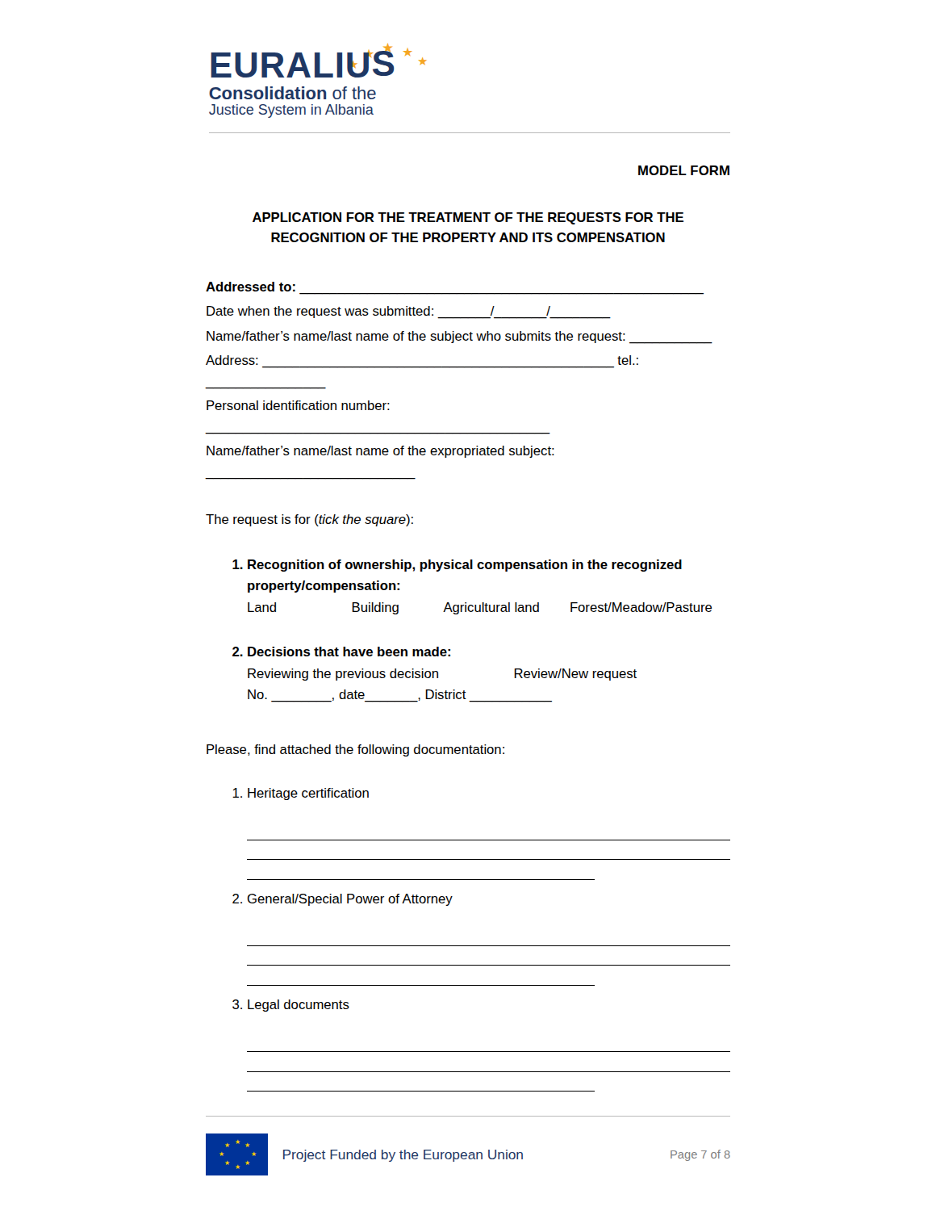★ ★ ★ ★ ★
EURALIUS
Consolidation of the
Justice System in Albania
MODEL FORM
APPLICATION FOR THE TREATMENT OF THE REQUESTS FOR THE RECOGNITION OF THE PROPERTY AND ITS COMPENSATION
Addressed to: ______________________________________________________
Date when the request was submitted: _______/_______/________
Name/father’s name/last name of the subject who submits the request: ___________
Address: _______________________________________________ tel.: ________________
Personal identification number: ______________________________________________
Name/father’s name/last name of the expropriated subject: ____________________________
The request is for (tick the square):
Recognition of ownership, physical compensation in the recognized property/compensation:
Land Building Agricultural land Forest/Meadow/Pasture
Decisions that have been made:
Reviewing the previous decision Review/New request No. ________, date_______, District ___________
Please, find attached the following documentation:
Heritage certification
General/Special Power of Attorney
Legal documents
★ ★ ★ ★ ★ ★ ★ ★
Project Funded by the European Union
Page 7 of 8